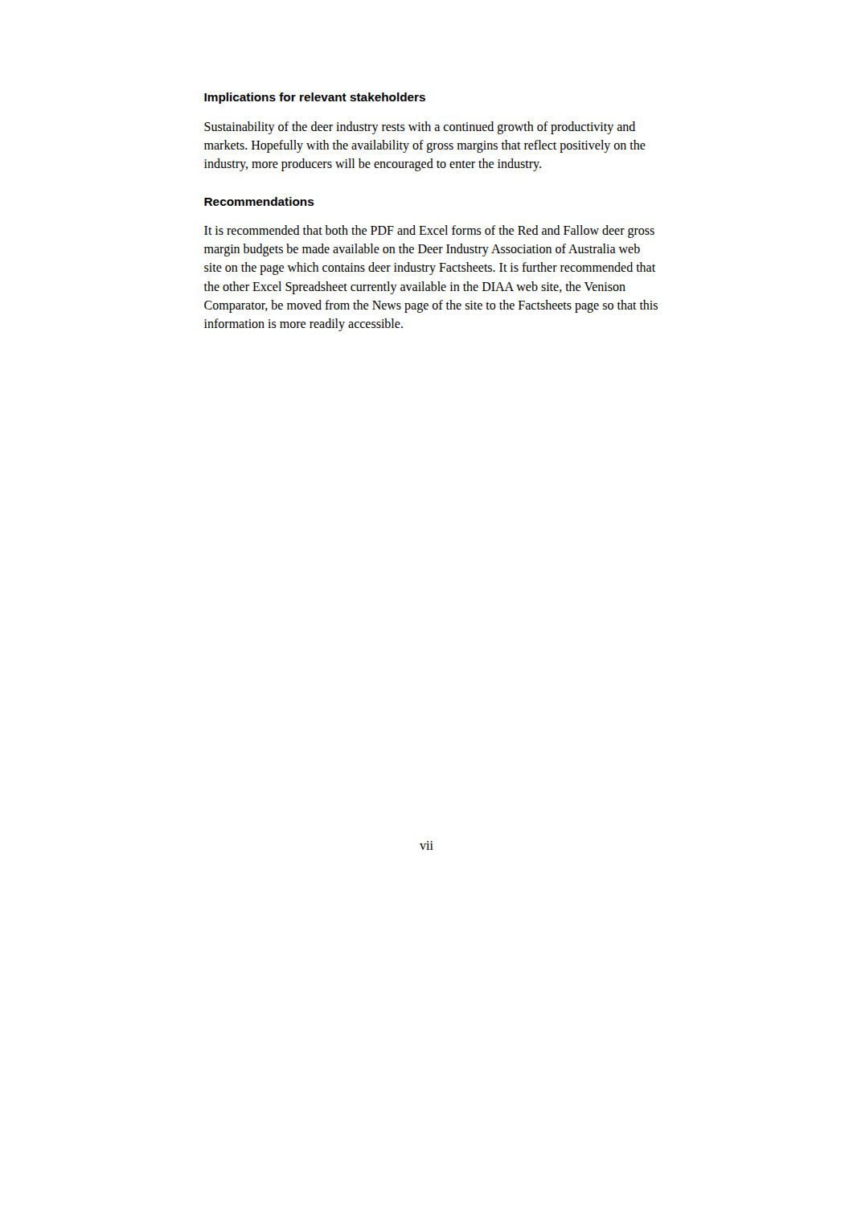Implications for relevant stakeholders
Sustainability of the deer industry rests with a continued growth of productivity and markets. Hopefully with the availability of gross margins that reflect positively on the industry, more producers will be encouraged to enter the industry.
Recommendations
It is recommended that both the PDF and Excel forms of the Red and Fallow deer gross margin budgets be made available on the Deer Industry Association of Australia web site on the page which contains deer industry Factsheets. It is further recommended that the other Excel Spreadsheet currently available in the DIAA web site, the Venison Comparator, be moved from the News page of the site to the Factsheets page so that this information is more readily accessible.
vii